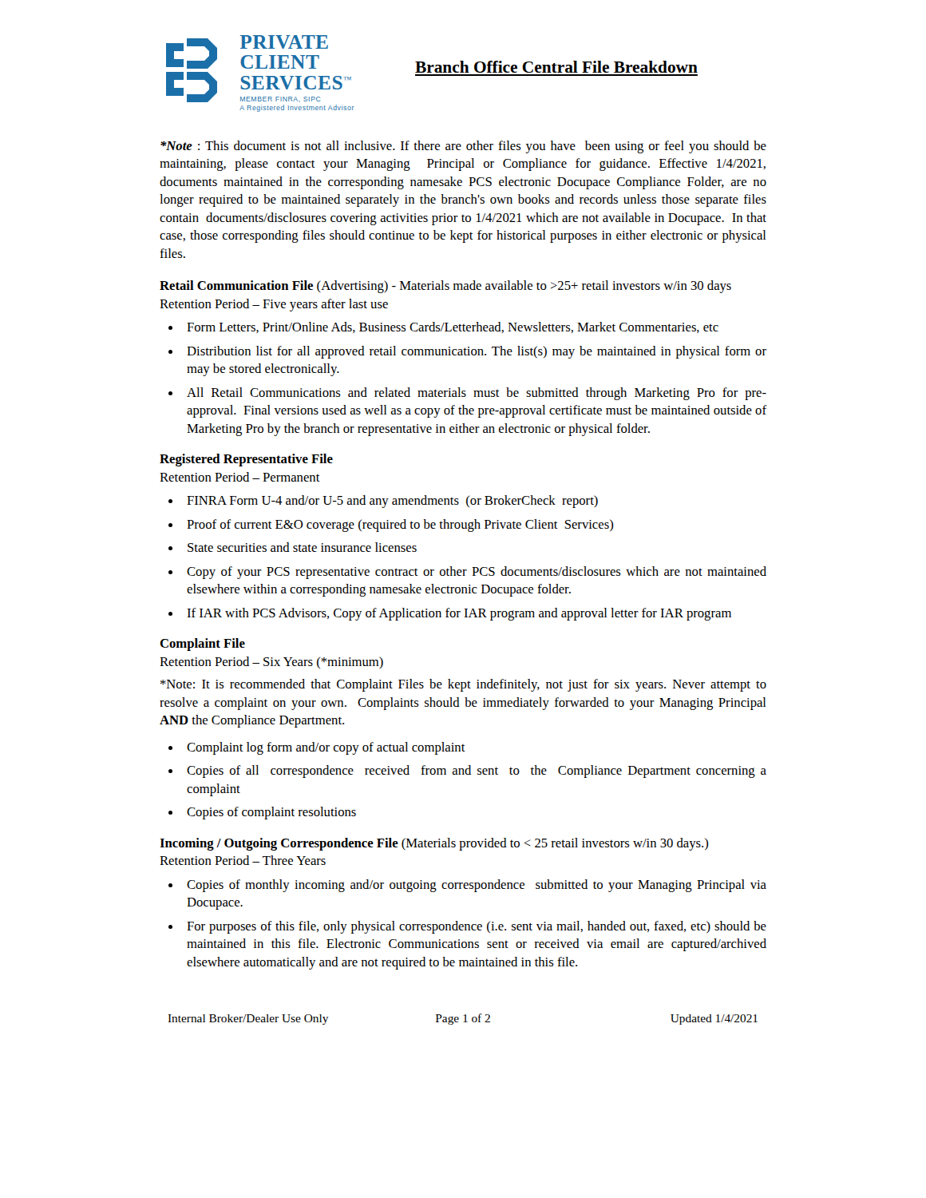PRIVATE CLIENT SERVICES™
MEMBER FINRA, SIPC
A Registered Investment Advisor
Branch Office Central File Breakdown
*Note : This document is not all inclusive. If there are other files you have been using or feel you should be maintaining, please contact your Managing Principal or Compliance for guidance. Effective 1/4/2021, documents maintained in the corresponding namesake PCS electronic Docupace Compliance Folder, are no longer required to be maintained separately in the branch's own books and records unless those separate files contain documents/disclosures covering activities prior to 1/4/2021 which are not available in Docupace. In that case, those corresponding files should continue to be kept for historical purposes in either electronic or physical files.
Retail Communication File (Advertising) - Materials made available to >25+ retail investors w/in 30 days
Retention Period – Five years after last use
Form Letters, Print/Online Ads, Business Cards/Letterhead, Newsletters, Market Commentaries, etc
Distribution list for all approved retail communication. The list(s) may be maintained in physical form or may be stored electronically.
All Retail Communications and related materials must be submitted through Marketing Pro for pre-approval. Final versions used as well as a copy of the pre-approval certificate must be maintained outside of Marketing Pro by the branch or representative in either an electronic or physical folder.
Registered Representative File
Retention Period – Permanent
FINRA Form U-4 and/or U-5 and any amendments (or BrokerCheck report)
Proof of current E&O coverage (required to be through Private Client Services)
State securities and state insurance licenses
Copy of your PCS representative contract or other PCS documents/disclosures which are not maintained elsewhere within a corresponding namesake electronic Docupace folder.
If IAR with PCS Advisors, Copy of Application for IAR program and approval letter for IAR program
Complaint File
Retention Period – Six Years (*minimum)
*Note: It is recommended that Complaint Files be kept indefinitely, not just for six years. Never attempt to resolve a complaint on your own. Complaints should be immediately forwarded to your Managing Principal AND the Compliance Department.
Complaint log form and/or copy of actual complaint
Copies of all correspondence received from and sent to the Compliance Department concerning a complaint
Copies of complaint resolutions
Incoming / Outgoing Correspondence File (Materials provided to < 25 retail investors w/in 30 days.)
Retention Period – Three Years
Copies of monthly incoming and/or outgoing correspondence submitted to your Managing Principal via Docupace.
For purposes of this file, only physical correspondence (i.e. sent via mail, handed out, faxed, etc) should be maintained in this file. Electronic Communications sent or received via email are captured/archived elsewhere automatically and are not required to be maintained in this file.
Internal Broker/Dealer Use Only Page 1 of 2 Updated 1/4/2021